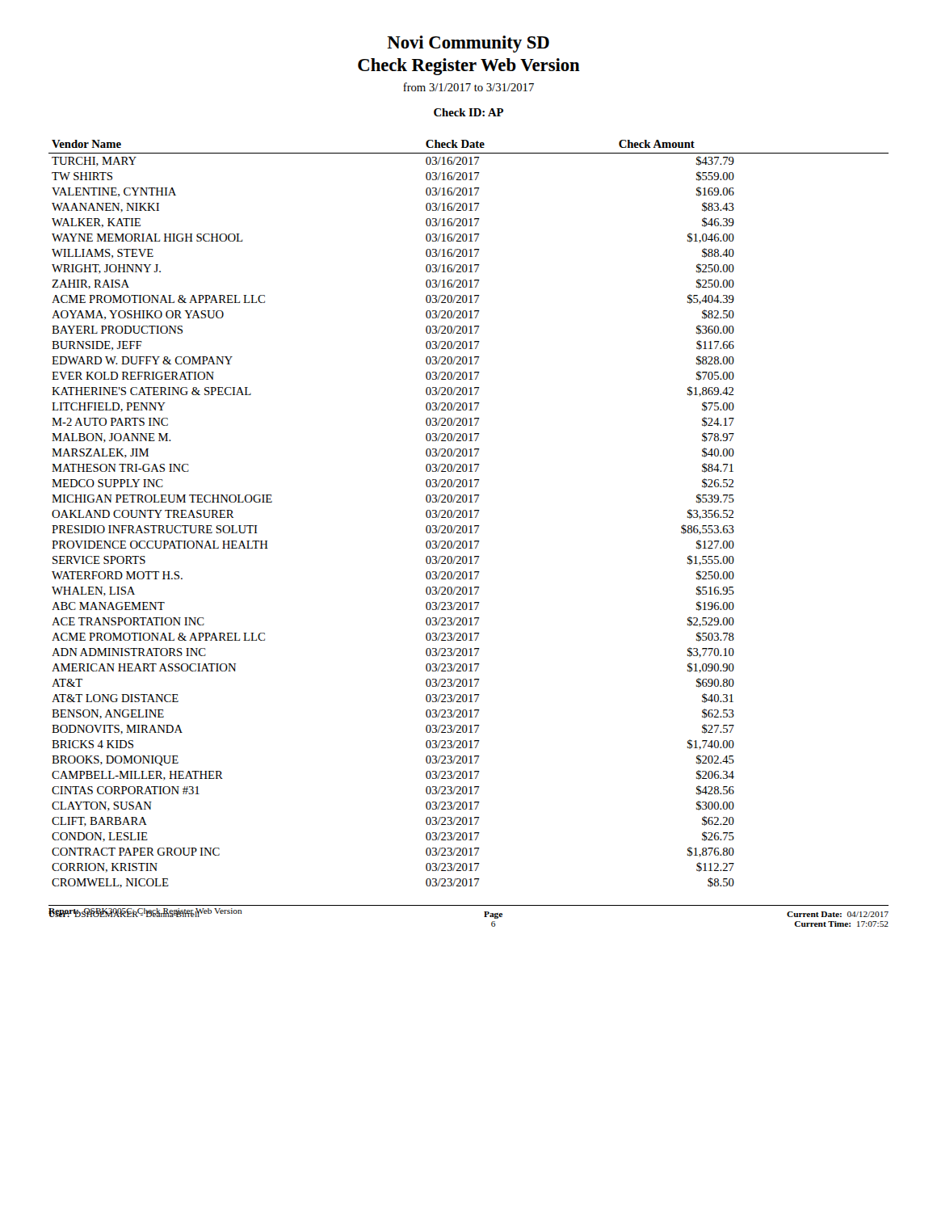Novi Community SD
Check Register Web Version
from 3/1/2017 to 3/31/2017
Check ID: AP
| Vendor Name | Check Date | Check Amount | |
| --- | --- | --- | --- |
| TURCHI, MARY | 03/16/2017 | $437.79 | |
| TW SHIRTS | 03/16/2017 | $559.00 | |
| VALENTINE, CYNTHIA | 03/16/2017 | $169.06 | |
| WAANANEN, NIKKI | 03/16/2017 | $83.43 | |
| WALKER, KATIE | 03/16/2017 | $46.39 | |
| WAYNE MEMORIAL HIGH SCHOOL | 03/16/2017 | $1,046.00 | |
| WILLIAMS, STEVE | 03/16/2017 | $88.40 | |
| WRIGHT, JOHNNY J. | 03/16/2017 | $250.00 | |
| ZAHIR, RAISA | 03/16/2017 | $250.00 | |
| ACME PROMOTIONAL & APPAREL LLC | 03/20/2017 | $5,404.39 | |
| AOYAMA, YOSHIKO OR YASUO | 03/20/2017 | $82.50 | |
| BAYERL PRODUCTIONS | 03/20/2017 | $360.00 | |
| BURNSIDE, JEFF | 03/20/2017 | $117.66 | |
| EDWARD W. DUFFY & COMPANY | 03/20/2017 | $828.00 | |
| EVER KOLD REFRIGERATION | 03/20/2017 | $705.00 | |
| KATHERINE'S CATERING & SPECIAL | 03/20/2017 | $1,869.42 | |
| LITCHFIELD, PENNY | 03/20/2017 | $75.00 | |
| M-2 AUTO PARTS INC | 03/20/2017 | $24.17 | |
| MALBON, JOANNE M. | 03/20/2017 | $78.97 | |
| MARSZALEK, JIM | 03/20/2017 | $40.00 | |
| MATHESON TRI-GAS INC | 03/20/2017 | $84.71 | |
| MEDCO SUPPLY INC | 03/20/2017 | $26.52 | |
| MICHIGAN PETROLEUM TECHNOLOGIE | 03/20/2017 | $539.75 | |
| OAKLAND COUNTY TREASURER | 03/20/2017 | $3,356.52 | |
| PRESIDIO INFRASTRUCTURE SOLUTI | 03/20/2017 | $86,553.63 | |
| PROVIDENCE OCCUPATIONAL HEALTH | 03/20/2017 | $127.00 | |
| SERVICE SPORTS | 03/20/2017 | $1,555.00 | |
| WATERFORD MOTT H.S. | 03/20/2017 | $250.00 | |
| WHALEN, LISA | 03/20/2017 | $516.95 | |
| ABC MANAGEMENT | 03/23/2017 | $196.00 | |
| ACE TRANSPORTATION INC | 03/23/2017 | $2,529.00 | |
| ACME PROMOTIONAL & APPAREL LLC | 03/23/2017 | $503.78 | |
| ADN ADMINISTRATORS INC | 03/23/2017 | $3,770.10 | |
| AMERICAN HEART ASSOCIATION | 03/23/2017 | $1,090.90 | |
| AT&T | 03/23/2017 | $690.80 | |
| AT&T LONG DISTANCE | 03/23/2017 | $40.31 | |
| BENSON, ANGELINE | 03/23/2017 | $62.53 | |
| BODNOVITS, MIRANDA | 03/23/2017 | $27.57 | |
| BRICKS 4 KIDS | 03/23/2017 | $1,740.00 | |
| BROOKS, DOMONIQUE | 03/23/2017 | $202.45 | |
| CAMPBELL-MILLER, HEATHER | 03/23/2017 | $206.34 | |
| CINTAS CORPORATION #31 | 03/23/2017 | $428.56 | |
| CLAYTON, SUSAN | 03/23/2017 | $300.00 | |
| CLIFT, BARBARA | 03/23/2017 | $62.20 | |
| CONDON, LESLIE | 03/23/2017 | $26.75 | |
| CONTRACT PAPER GROUP INC | 03/23/2017 | $1,876.80 | |
| CORRION, KRISTIN | 03/23/2017 | $112.27 | |
| CROMWELL, NICOLE | 03/23/2017 | $8.50 | |
User: DSHOEMAKER - Deanna Birrell
Page
6
Current Date: 04/12/2017
Current Time: 17:07:52
Report: OSBK3005C: Check Register Web Version